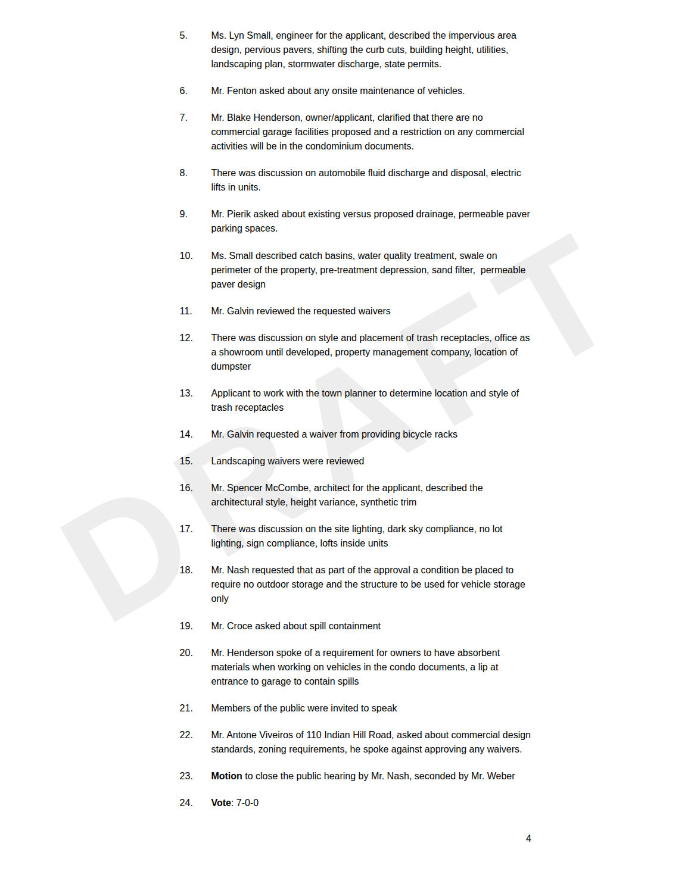DRAFT
Ms. Lyn Small, engineer for the applicant, described the impervious area design, pervious pavers, shifting the curb cuts, building height, utilities, landscaping plan, stormwater discharge, state permits.
Mr. Fenton asked about any onsite maintenance of vehicles.
Mr. Blake Henderson, owner/applicant, clarified that there are no commercial garage facilities proposed and a restriction on any commercial activities will be in the condominium documents.
There was discussion on automobile fluid discharge and disposal, electric lifts in units.
Mr. Pierik asked about existing versus proposed drainage, permeable paver parking spaces.
Ms. Small described catch basins, water quality treatment, swale on perimeter of the property, pre-treatment depression, sand filter, permeable paver design
Mr. Galvin reviewed the requested waivers
There was discussion on style and placement of trash receptacles, office as a showroom until developed, property management company, location of dumpster
Applicant to work with the town planner to determine location and style of trash receptacles
Mr. Galvin requested a waiver from providing bicycle racks
Landscaping waivers were reviewed
Mr. Spencer McCombe, architect for the applicant, described the architectural style, height variance, synthetic trim
There was discussion on the site lighting, dark sky compliance, no lot lighting, sign compliance, lofts inside units
Mr. Nash requested that as part of the approval a condition be placed to require no outdoor storage and the structure to be used for vehicle storage only
Mr. Croce asked about spill containment
Mr. Henderson spoke of a requirement for owners to have absorbent materials when working on vehicles in the condo documents, a lip at entrance to garage to contain spills
Members of the public were invited to speak
Mr. Antone Viveiros of 110 Indian Hill Road, asked about commercial design standards, zoning requirements, he spoke against approving any waivers.
Motion to close the public hearing by Mr. Nash, seconded by Mr. Weber
Vote: 7-0-0
4